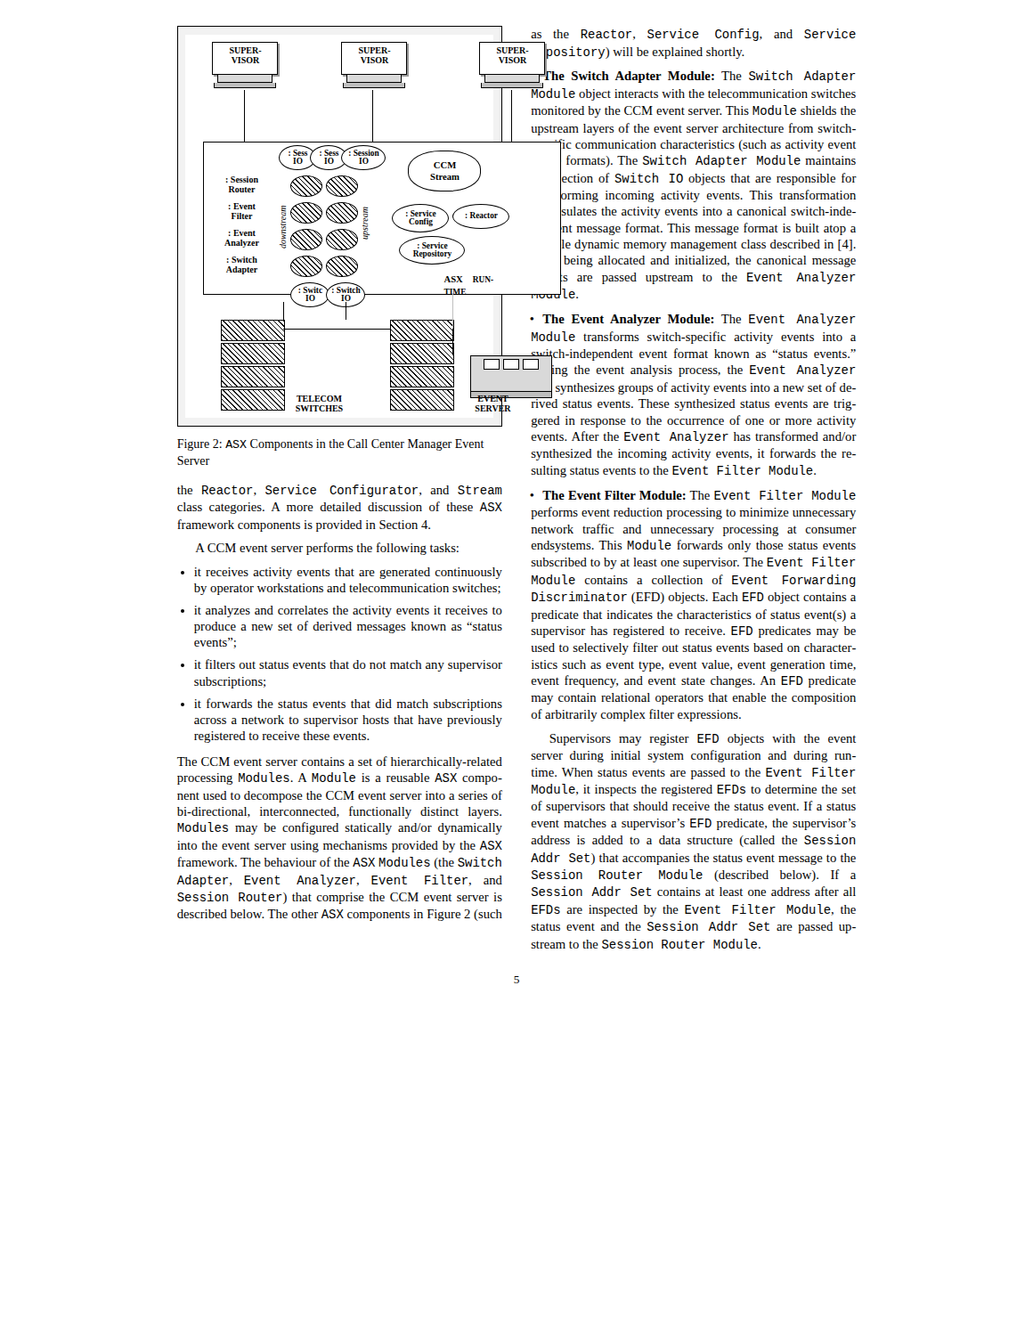SUPER-
VISOR
SUPER-
VISOR
SUPER-
VISOR
: Sess
IO
: Sess
IO
: Session
IO
: Session
Router
: Event
Filter
: Event
Analyzer
: Switch
Adapter
downstream
upstream
: Switc
IO
: Switch
IO
CCM
Stream
: Service
Config
: Reactor
: Service
Repository
ASX RUN-TIME
TELECOM
SWITCHES
EVENT
SERVER
Figure 2: ASX Components in the Call Center Manager Event Server
the Reactor, Service Configurator, and Stream class categories. A more detailed discussion of these ASX framework components is provided in Section 4.
A CCM event server performs the following tasks:
it receives activity events that are generated continuously by operator workstations and telecommunication switches;
it analyzes and correlates the activity events it receives to produce a new set of derived messages known as “status events”;
it filters out status events that do not match any supervisor subscriptions;
it forwards the status events that did match subscriptions across a network to supervisor hosts that have previously registered to receive these events.
The CCM event server contains a set of hierarchically-related processing Modules. A Module is a reusable ASX component used to decompose the CCM event server into a series of bi-directional, interconnected, functionally distinct layers. Modules may be configured statically and/or dynamically into the event server using mechanisms provided by the ASX framework. The behaviour of the ASX Modules (the Switch Adapter, Event Analyzer, Event Filter, and Session Router) that comprise the CCM event server is described below. The other ASX components in Figure 2 (such as the Reactor, Service Config, and Service Repository) will be explained shortly.
The Switch Adapter Module: The Switch Adapter Module object interacts with the telecommunication switches monitored by the CCM event server. This Module shields the upstream layers of the event server architecture from switch-specific communication characteristics (such as activity event frame formats). The Switch Adapter Module maintains a collection of Switch IO objects that are responsible for transforming incoming activity events. This transformation encapsulates the activity events into a canonical switch-independent message format. This message format is built atop a flexible dynamic memory management class described in [4]. After being allocated and initialized, the canonical message objects are passed upstream to the Event Analyzer Module.
The Event Analyzer Module: The Event Analyzer Module transforms switch-specific activity events into a switch-independent event format known as “status events.” During the event analysis process, the Event Analyzer also synthesizes groups of activity events into a new set of derived status events. These synthesized status events are triggered in response to the occurrence of one or more activity events. After the Event Analyzer has transformed and/or synthesized the incoming activity events, it forwards the resulting status events to the Event Filter Module.
The Event Filter Module: The Event Filter Module performs event reduction processing to minimize unnecessary network traffic and unnecessary processing at consumer endsystems. This Module forwards only those status events subscribed to by at least one supervisor. The Event Filter Module contains a collection of Event Forwarding Discriminator (EFD) objects. Each EFD object contains a predicate that indicates the characteristics of status event(s) a supervisor has registered to receive. EFD predicates may be used to selectively filter out status events based on characteristics such as event type, event value, event generation time, event frequency, and event state changes. An EFD predicate may contain relational operators that enable the composition of arbitrarily complex filter expressions.
Supervisors may register EFD objects with the event server during initial system configuration and during run-time. When status events are passed to the Event Filter Module, it inspects the registered EFDs to determine the set of supervisors that should receive the status event. If a status event matches a supervisor’s EFD predicate, the supervisor’s address is added to a data structure (called the Session Addr Set) that accompanies the status event message to the Session Router Module (described below). If a Session Addr Set contains at least one address after all EFDs are inspected by the Event Filter Module, the status event and the Session Addr Set are passed upstream to the Session Router Module.
5